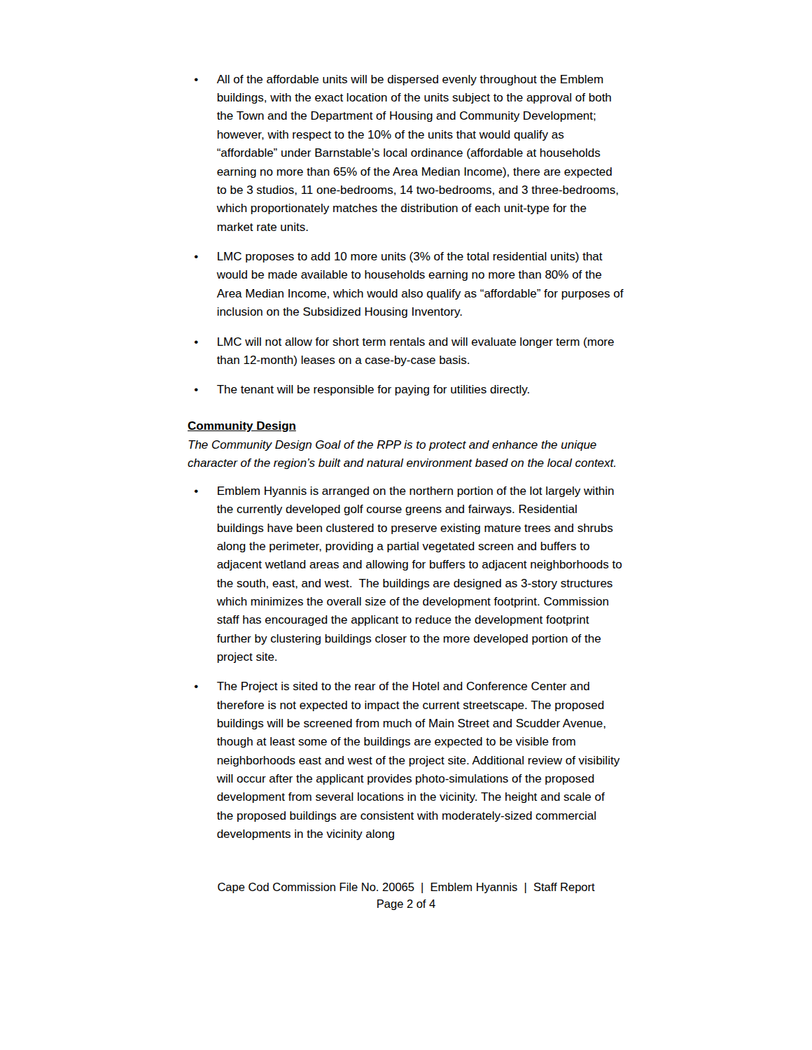All of the affordable units will be dispersed evenly throughout the Emblem buildings, with the exact location of the units subject to the approval of both the Town and the Department of Housing and Community Development; however, with respect to the 10% of the units that would qualify as “affordable” under Barnstable’s local ordinance (affordable at households earning no more than 65% of the Area Median Income), there are expected to be 3 studios, 11 one-bedrooms, 14 two-bedrooms, and 3 three-bedrooms, which proportionately matches the distribution of each unit-type for the market rate units.
LMC proposes to add 10 more units (3% of the total residential units) that would be made available to households earning no more than 80% of the Area Median Income, which would also qualify as “affordable” for purposes of inclusion on the Subsidized Housing Inventory.
LMC will not allow for short term rentals and will evaluate longer term (more than 12-month) leases on a case-by-case basis.
The tenant will be responsible for paying for utilities directly.
Community Design
The Community Design Goal of the RPP is to protect and enhance the unique character of the region’s built and natural environment based on the local context.
Emblem Hyannis is arranged on the northern portion of the lot largely within the currently developed golf course greens and fairways. Residential buildings have been clustered to preserve existing mature trees and shrubs along the perimeter, providing a partial vegetated screen and buffers to adjacent wetland areas and allowing for buffers to adjacent neighborhoods to the south, east, and west. The buildings are designed as 3-story structures which minimizes the overall size of the development footprint. Commission staff has encouraged the applicant to reduce the development footprint further by clustering buildings closer to the more developed portion of the project site.
The Project is sited to the rear of the Hotel and Conference Center and therefore is not expected to impact the current streetscape. The proposed buildings will be screened from much of Main Street and Scudder Avenue, though at least some of the buildings are expected to be visible from neighborhoods east and west of the project site. Additional review of visibility will occur after the applicant provides photo-simulations of the proposed development from several locations in the vicinity. The height and scale of the proposed buildings are consistent with moderately-sized commercial developments in the vicinity along
Cape Cod Commission File No. 20065 | Emblem Hyannis | Staff Report
Page 2 of 4